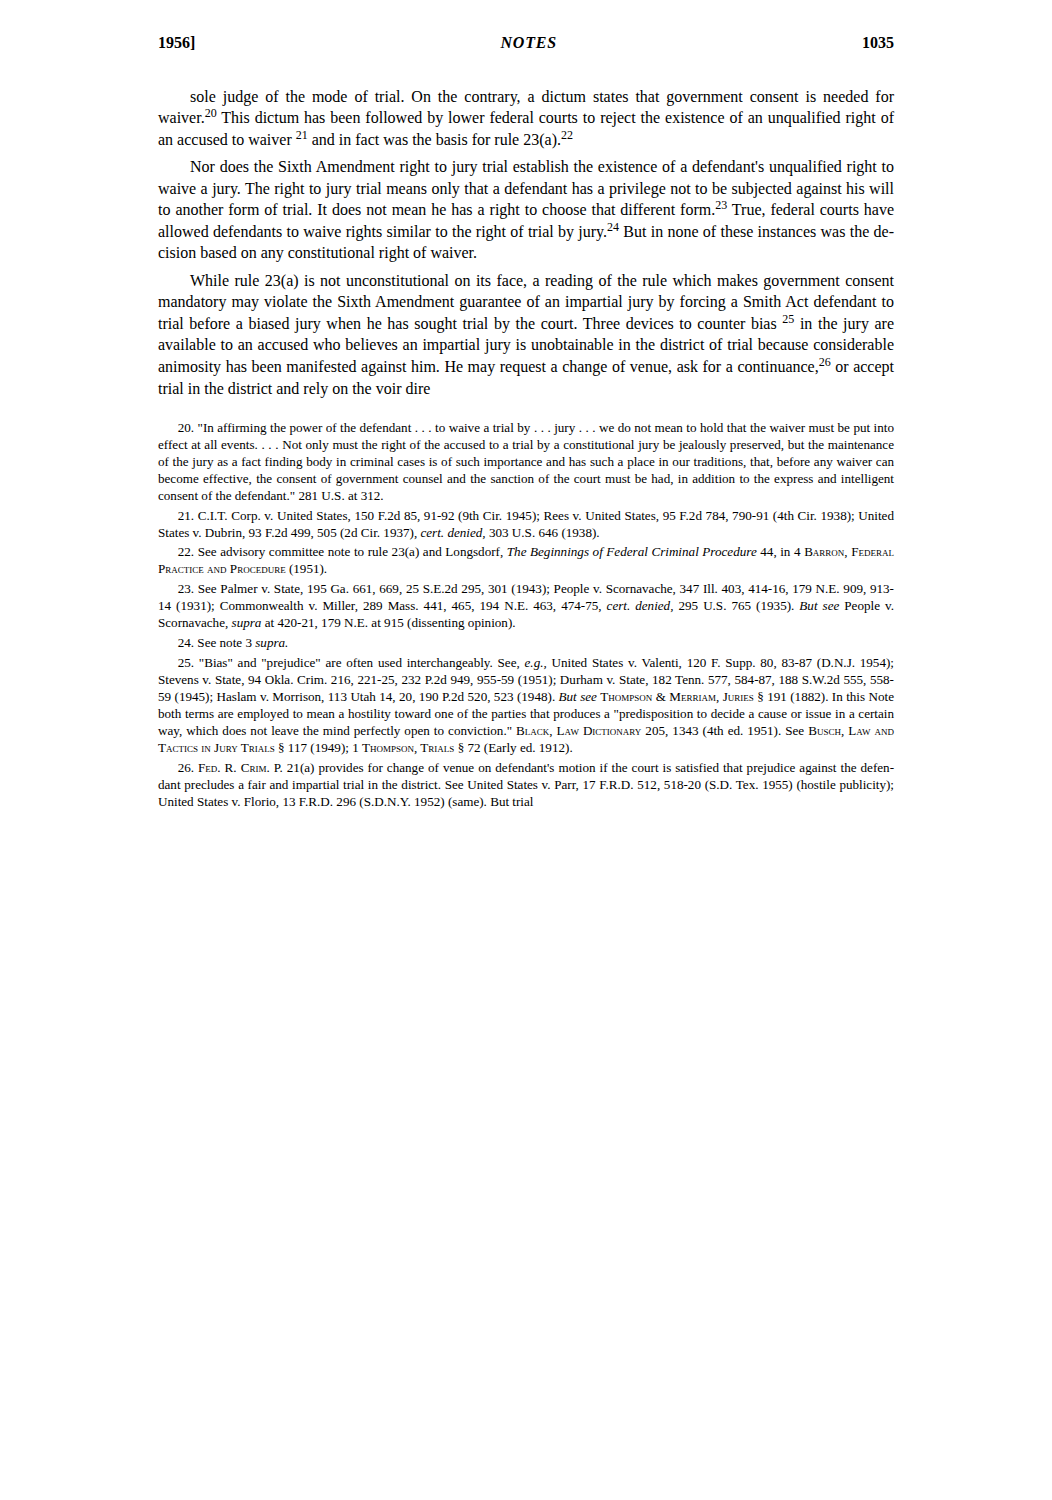1956] NOTES 1035
sole judge of the mode of trial. On the contrary, a dictum states that government consent is needed for waiver.20 This dictum has been followed by lower federal courts to reject the existence of an unqualified right of an accused to waiver 21 and in fact was the basis for rule 23(a).22
Nor does the Sixth Amendment right to jury trial establish the existence of a defendant's unqualified right to waive a jury. The right to jury trial means only that a defendant has a privilege not to be subjected against his will to another form of trial. It does not mean he has a right to choose that different form.23 True, federal courts have allowed defendants to waive rights similar to the right of trial by jury.24 But in none of these instances was the decision based on any constitutional right of waiver.
While rule 23(a) is not unconstitutional on its face, a reading of the rule which makes government consent mandatory may violate the Sixth Amendment guarantee of an impartial jury by forcing a Smith Act defendant to trial before a biased jury when he has sought trial by the court. Three devices to counter bias 25 in the jury are available to an accused who believes an impartial jury is unobtainable in the district of trial because considerable animosity has been manifested against him. He may request a change of venue, ask for a continuance,26 or accept trial in the district and rely on the voir dire
20. "In affirming the power of the defendant . . . to waive a trial by . . . jury . . . we do not mean to hold that the waiver must be put into effect at all events. . . . Not only must the right of the accused to a trial by a constitutional jury be jealously preserved, but the maintenance of the jury as a fact finding body in criminal cases is of such importance and has such a place in our traditions, that, before any waiver can become effective, the consent of government counsel and the sanction of the court must be had, in addition to the express and intelligent consent of the defendant." 281 U.S. at 312.
21. C.I.T. Corp. v. United States, 150 F.2d 85, 91-92 (9th Cir. 1945); Rees v. United States, 95 F.2d 784, 790-91 (4th Cir. 1938); United States v. Dubrin, 93 F.2d 499, 505 (2d Cir. 1937), cert. denied, 303 U.S. 646 (1938).
22. See advisory committee note to rule 23(a) and Longsdorf, The Beginnings of Federal Criminal Procedure 44, in 4 Barron, Federal Practice and Procedure (1951).
23. See Palmer v. State, 195 Ga. 661, 669, 25 S.E.2d 295, 301 (1943); People v. Scornavache, 347 Ill. 403, 414-16, 179 N.E. 909, 913-14 (1931); Commonwealth v. Miller, 289 Mass. 441, 465, 194 N.E. 463, 474-75, cert. denied, 295 U.S. 765 (1935). But see People v. Scornavache, supra at 420-21, 179 N.E. at 915 (dissenting opinion).
24. See note 3 supra.
25. "Bias" and "prejudice" are often used interchangeably. See, e.g., United States v. Valenti, 120 F. Supp. 80, 83-87 (D.N.J. 1954); Stevens v. State, 94 Okla. Crim. 216, 221-25, 232 P.2d 949, 955-59 (1951); Durham v. State, 182 Tenn. 577, 584-87, 188 S.W.2d 555, 558-59 (1945); Haslam v. Morrison, 113 Utah 14, 20, 190 P.2d 520, 523 (1948). But see Thompson & Merriam, Juries § 191 (1882). In this Note both terms are employed to mean a hostility toward one of the parties that produces a "predisposition to decide a cause or issue in a certain way, which does not leave the mind perfectly open to conviction." Black, Law Dictionary 205, 1343 (4th ed. 1951). See Busch, Law and Tactics in Jury Trials § 117 (1949); 1 Thompson, Trials § 72 (Early ed. 1912).
26. Fed. R. Crim. P. 21(a) provides for change of venue on defendant's motion if the court is satisfied that prejudice against the defendant precludes a fair and impartial trial in the district. See United States v. Parr, 17 F.R.D. 512, 518-20 (S.D. Tex. 1955) (hostile publicity); United States v. Florio, 13 F.R.D. 296 (S.D.N.Y. 1952) (same). But trial